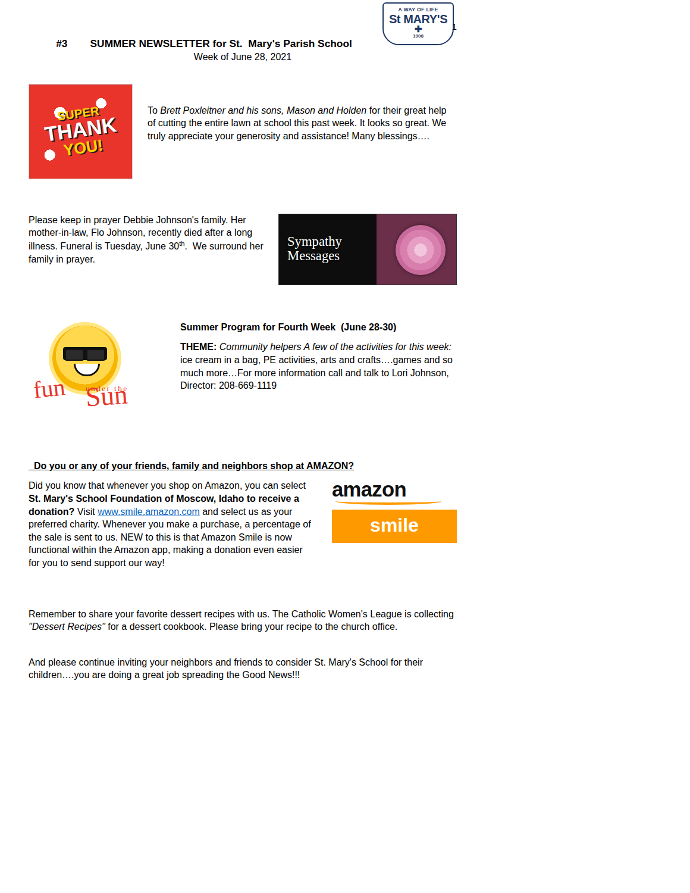1
A WAY OF LIFE St MARY'S ✚ 1908
#3 SUMMER NEWSLETTER for St. Mary's Parish School
Week of June 28, 2021
SUPER THANK YOU!
To Brett Poxleitner and his sons, Mason and Holden for their great help of cutting the entire lawn at school this past week. It looks so great. We truly appreciate your generosity and assistance! Many blessings….
Sympathy
Messages
Please keep in prayer Debbie Johnson's family. Her mother-in-law, Flo Johnson, recently died after a long illness. Funeral is Tuesday, June 30th. We surround her family in prayer.
fun
under the
Sun
Summer Program for Fourth Week (June 28-30)
THEME: Community helpers A few of the activities for this week: ice cream in a bag, PE activities, arts and crafts….games and so much more…For more information call and talk to Lori Johnson, Director: 208-669-1119
Do you or any of your friends, family and neighbors shop at AMAZON?
amazon
smile
Did you know that whenever you shop on Amazon, you can select St. Mary's School Foundation of Moscow, Idaho to receive a donation? Visit www.smile.amazon.com and select us as your preferred charity. Whenever you make a purchase, a percentage of the sale is sent to us. NEW to this is that Amazon Smile is now functional within the Amazon app, making a donation even easier for you to send support our way!
Remember to share your favorite dessert recipes with us. The Catholic Women's League is collecting "Dessert Recipes" for a dessert cookbook. Please bring your recipe to the church office.
And please continue inviting your neighbors and friends to consider St. Mary's School for their children….you are doing a great job spreading the Good News!!!